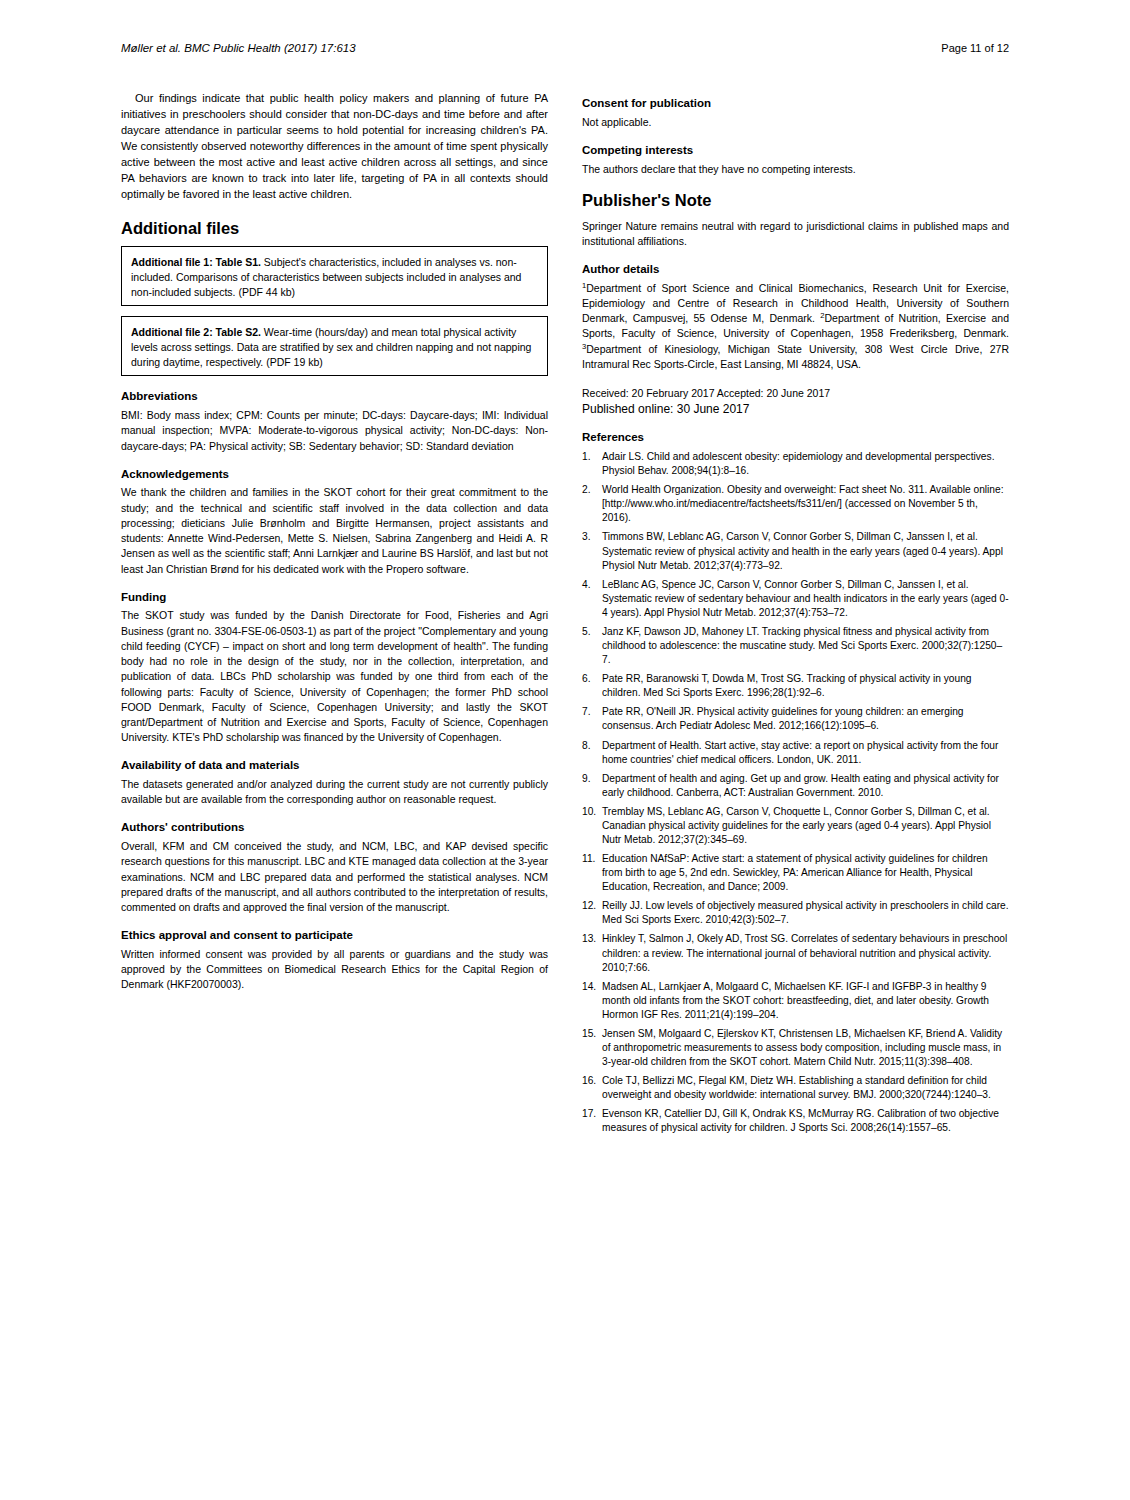Møller et al. BMC Public Health (2017) 17:613
Page 11 of 12
Our findings indicate that public health policy makers and planning of future PA initiatives in preschoolers should consider that non-DC-days and time before and after daycare attendance in particular seems to hold potential for increasing children's PA. We consistently observed noteworthy differences in the amount of time spent physically active between the most active and least active children across all settings, and since PA behaviors are known to track into later life, targeting of PA in all contexts should optimally be favored in the least active children.
Additional files
Additional file 1: Table S1. Subject's characteristics, included in analyses vs. non-included. Comparisons of characteristics between subjects included in analyses and non-included subjects. (PDF 44 kb)
Additional file 2: Table S2. Wear-time (hours/day) and mean total physical activity levels across settings. Data are stratified by sex and children napping and not napping during daytime, respectively. (PDF 19 kb)
Abbreviations
BMI: Body mass index; CPM: Counts per minute; DC-days: Daycare-days; IMI: Individual manual inspection; MVPA: Moderate-to-vigorous physical activity; Non-DC-days: Non-daycare-days; PA: Physical activity; SB: Sedentary behavior; SD: Standard deviation
Acknowledgements
We thank the children and families in the SKOT cohort for their great commitment to the study; and the technical and scientific staff involved in the data collection and data processing; dieticians Julie Brønholm and Birgitte Hermansen, project assistants and students: Annette Wind-Pedersen, Mette S. Nielsen, Sabrina Zangenberg and Heidi A. R Jensen as well as the scientific staff; Anni Larnkjær and Laurine BS Harslöf, and last but not least Jan Christian Brønd for his dedicated work with the Propero software.
Funding
The SKOT study was funded by the Danish Directorate for Food, Fisheries and Agri Business (grant no. 3304-FSE-06-0503-1) as part of the project "Complementary and young child feeding (CYCF) – impact on short and long term development of health". The funding body had no role in the design of the study, nor in the collection, interpretation, and publication of data. LBCs PhD scholarship was funded by one third from each of the following parts: Faculty of Science, University of Copenhagen; the former PhD school FOOD Denmark, Faculty of Science, Copenhagen University; and lastly the SKOT grant/Department of Nutrition and Exercise and Sports, Faculty of Science, Copenhagen University. KTE's PhD scholarship was financed by the University of Copenhagen.
Availability of data and materials
The datasets generated and/or analyzed during the current study are not currently publicly available but are available from the corresponding author on reasonable request.
Authors' contributions
Overall, KFM and CM conceived the study, and NCM, LBC, and KAP devised specific research questions for this manuscript. LBC and KTE managed data collection at the 3-year examinations. NCM and LBC prepared data and performed the statistical analyses. NCM prepared drafts of the manuscript, and all authors contributed to the interpretation of results, commented on drafts and approved the final version of the manuscript.
Ethics approval and consent to participate
Written informed consent was provided by all parents or guardians and the study was approved by the Committees on Biomedical Research Ethics for the Capital Region of Denmark (HKF20070003).
Consent for publication
Not applicable.
Competing interests
The authors declare that they have no competing interests.
Publisher's Note
Springer Nature remains neutral with regard to jurisdictional claims in published maps and institutional affiliations.
Author details
1Department of Sport Science and Clinical Biomechanics, Research Unit for Exercise, Epidemiology and Centre of Research in Childhood Health, University of Southern Denmark, Campusvej, 55 Odense M, Denmark. 2Department of Nutrition, Exercise and Sports, Faculty of Science, University of Copenhagen, 1958 Frederiksberg, Denmark. 3Department of Kinesiology, Michigan State University, 308 West Circle Drive, 27R Intramural Rec Sports-Circle, East Lansing, MI 48824, USA.
Received: 20 February 2017 Accepted: 20 June 2017
Published online: 30 June 2017
References
Adair LS. Child and adolescent obesity: epidemiology and developmental perspectives. Physiol Behav. 2008;94(1):8–16.
World Health Organization. Obesity and overweight: Fact sheet No. 311. Available online: [http://www.who.int/mediacentre/factsheets/fs311/en/] (accessed on November 5 th, 2016).
Timmons BW, Leblanc AG, Carson V, Connor Gorber S, Dillman C, Janssen I, et al. Systematic review of physical activity and health in the early years (aged 0-4 years). Appl Physiol Nutr Metab. 2012;37(4):773–92.
LeBlanc AG, Spence JC, Carson V, Connor Gorber S, Dillman C, Janssen I, et al. Systematic review of sedentary behaviour and health indicators in the early years (aged 0-4 years). Appl Physiol Nutr Metab. 2012;37(4):753–72.
Janz KF, Dawson JD, Mahoney LT. Tracking physical fitness and physical activity from childhood to adolescence: the muscatine study. Med Sci Sports Exerc. 2000;32(7):1250–7.
Pate RR, Baranowski T, Dowda M, Trost SG. Tracking of physical activity in young children. Med Sci Sports Exerc. 1996;28(1):92–6.
Pate RR, O'Neill JR. Physical activity guidelines for young children: an emerging consensus. Arch Pediatr Adolesc Med. 2012;166(12):1095–6.
Department of Health. Start active, stay active: a report on physical activity from the four home countries' chief medical officers. London, UK. 2011.
Department of health and aging. Get up and grow. Health eating and physical activity for early childhood. Canberra, ACT: Australian Government. 2010.
Tremblay MS, Leblanc AG, Carson V, Choquette L, Connor Gorber S, Dillman C, et al. Canadian physical activity guidelines for the early years (aged 0-4 years). Appl Physiol Nutr Metab. 2012;37(2):345–69.
Education NAfSaP: Active start: a statement of physical activity guidelines for children from birth to age 5, 2nd edn. Sewickley, PA: American Alliance for Health, Physical Education, Recreation, and Dance; 2009.
Reilly JJ. Low levels of objectively measured physical activity in preschoolers in child care. Med Sci Sports Exerc. 2010;42(3):502–7.
Hinkley T, Salmon J, Okely AD, Trost SG. Correlates of sedentary behaviours in preschool children: a review. The international journal of behavioral nutrition and physical activity. 2010;7:66.
Madsen AL, Larnkjaer A, Molgaard C, Michaelsen KF. IGF-I and IGFBP-3 in healthy 9 month old infants from the SKOT cohort: breastfeeding, diet, and later obesity. Growth Hormon IGF Res. 2011;21(4):199–204.
Jensen SM, Molgaard C, Ejlerskov KT, Christensen LB, Michaelsen KF, Briend A. Validity of anthropometric measurements to assess body composition, including muscle mass, in 3-year-old children from the SKOT cohort. Matern Child Nutr. 2015;11(3):398–408.
Cole TJ, Bellizzi MC, Flegal KM, Dietz WH. Establishing a standard definition for child overweight and obesity worldwide: international survey. BMJ. 2000;320(7244):1240–3.
Evenson KR, Catellier DJ, Gill K, Ondrak KS, McMurray RG. Calibration of two objective measures of physical activity for children. J Sports Sci. 2008;26(14):1557–65.